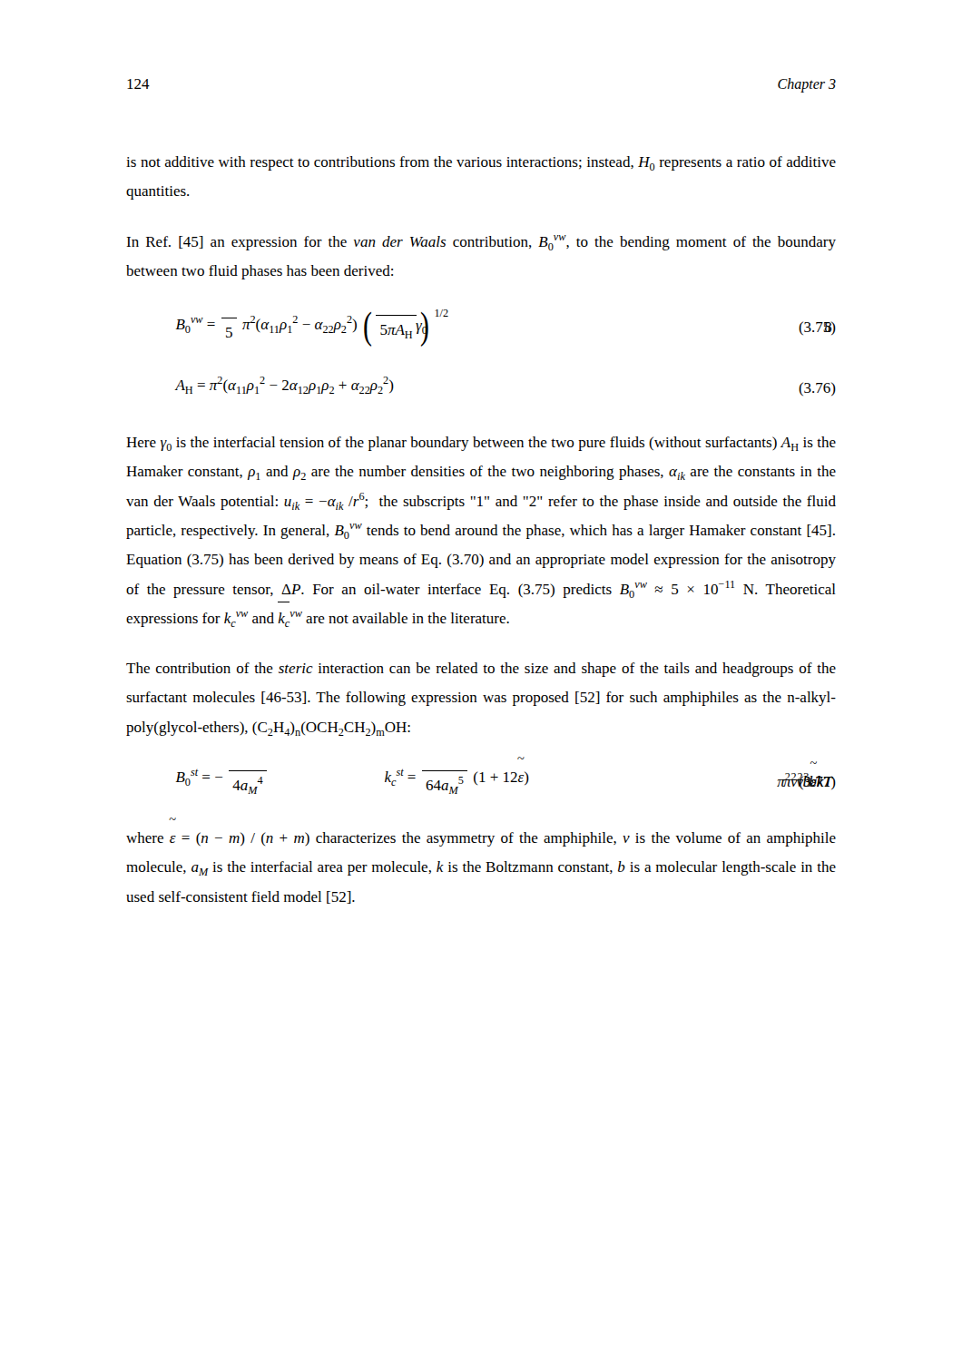124 Chapter 3
is not additive with respect to contributions from the various interactions; instead, H0 represents a ratio of additive quantities.
In Ref. [45] an expression for the van der Waals contribution, B0vw, to the bending moment of the boundary between two fluid phases has been derived:
B0vw = 85 π2(α11ρ12 − α22ρ22) (γ05πAH) 1/2
(3.75)
AH = π2(α11ρ12 − 2α12ρ1ρ2 + α22ρ22)
(3.76)
Here γ0 is the interfacial tension of the planar boundary between the two pure fluids (without surfactants) AH is the Hamaker constant, ρ1 and ρ2 are the number densities of the two neighboring phases, αik are the constants in the van der Waals potential: uik = −αik /r6; the subscripts "1" and "2" refer to the phase inside and outside the fluid particle, respectively. In general, B0vw tends to bend around the phase, which has a larger Hamaker constant [45]. Equation (3.75) has been derived by means of Eq. (3.70) and an appropriate model expression for the anisotropy of the pressure tensor, ΔP. For an oil-water interface Eq. (3.75) predicts B0vw ≈ 5 × 10−11 N. Theoretical expressions for kcvw and kcvw are not available in the literature.
The contribution of the steric interaction can be related to the size and shape of the tails and headgroups of the surfactant molecules [46-53]. The following expression was proposed [52] for such amphiphiles as the n-alkyl-poly(glycol-ethers), (C2H4)n(OCH2CH2)mOH:
B0st = − π2v2bεkT 4aM4 kcst = π2v3bkT 64aM5 (1 + 12ε)
(3.77)
where ε = (n − m) / (n + m) characterizes the asymmetry of the amphiphile, v is the volume of an amphiphile molecule, aM is the interfacial area per molecule, k is the Boltzmann constant, b is a molecular length-scale in the used self-consistent field model [52].